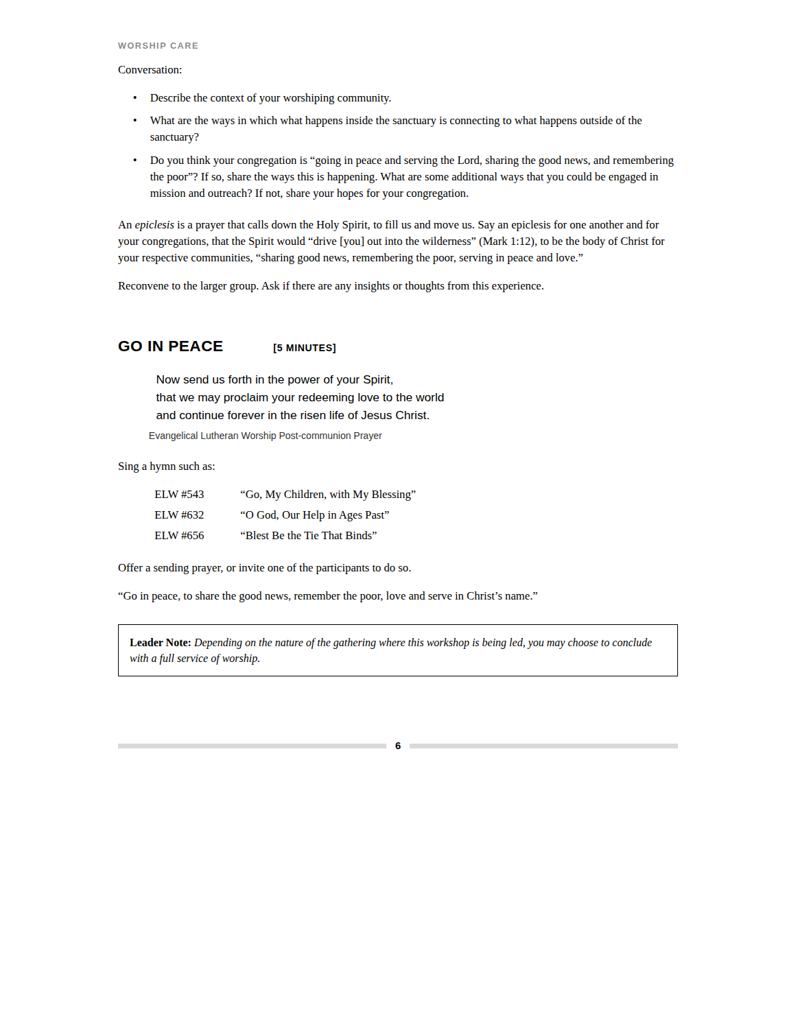Worship Care
Conversation:
Describe the context of your worshiping community.
What are the ways in which what happens inside the sanctuary is connecting to what happens outside of the sanctuary?
Do you think your congregation is “going in peace and serving the Lord, sharing the good news, and remembering the poor”? If so, share the ways this is happening. What are some additional ways that you could be engaged in mission and outreach? If not, share your hopes for your congregation.
An epiclesis is a prayer that calls down the Holy Spirit, to fill us and move us. Say an epiclesis for one another and for your congregations, that the Spirit would “drive [you] out into the wilderness” (Mark 1:12), to be the body of Christ for your respective communities, “sharing good news, remembering the poor, serving in peace and love.”
Reconvene to the larger group. Ask if there are any insights or thoughts from this experience.
GO IN PEACE [5 MINUTES]
Now send us forth in the power of your Spirit,
that we may proclaim your redeeming love to the world
and continue forever in the risen life of Jesus Christ.
Evangelical Lutheran Worship Post-communion Prayer
Sing a hymn such as:
ELW #543“Go, My Children, with My Blessing”
ELW #632“O God, Our Help in Ages Past”
ELW #656“Blest Be the Tie That Binds”
Offer a sending prayer, or invite one of the participants to do so.
“Go in peace, to share the good news, remember the poor, love and serve in Christ’s name.”
Leader Note: Depending on the nature of the gathering where this workshop is being led, you may choose to conclude with a full service of worship.
6